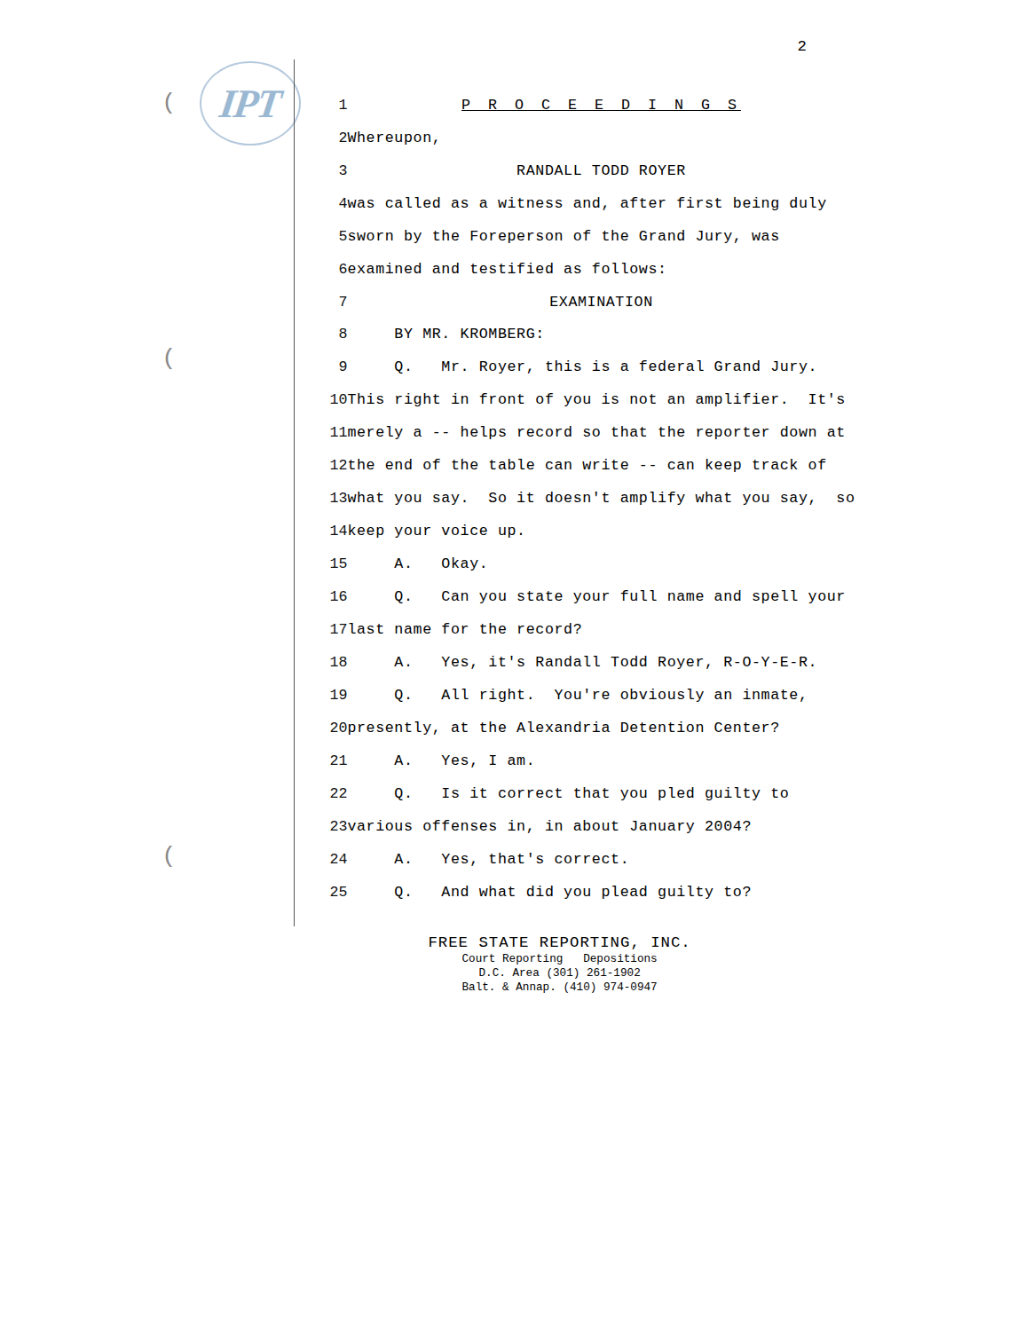2
IPT
(
(
(
| 1 | P R O C E E D I N G S |
| 2 | Whereupon, |
| 3 | RANDALL TODD ROYER |
| 4 | was called as a witness and, after first being duly |
| 5 | sworn by the Foreperson of the Grand Jury, was |
| 6 | examined and testified as follows: |
| 7 | EXAMINATION |
| 8 | BY MR. KROMBERG: |
| 9 | Q. Mr. Royer, this is a federal Grand Jury. |
| 10 | This right in front of you is not an amplifier. It's |
| 11 | merely a -- helps record so that the reporter down at |
| 12 | the end of the table can write -- can keep track of |
| 13 | what you say. So it doesn't amplify what you say, so |
| 14 | keep your voice up. |
| 15 | A. Okay. |
| 16 | Q. Can you state your full name and spell your |
| 17 | last name for the record? |
| 18 | A. Yes, it's Randall Todd Royer, R-O-Y-E-R. |
| 19 | Q. All right. You're obviously an inmate, |
| 20 | presently, at the Alexandria Detention Center? |
| 21 | A. Yes, I am. |
| 22 | Q. Is it correct that you pled guilty to |
| 23 | various offenses in, in about January 2004? |
| 24 | A. Yes, that's correct. |
| 25 | Q. And what did you plead guilty to? |
FREE STATE REPORTING, INC.
Court Reporting Depositions
D.C. Area (301) 261-1902
Balt. & Annap. (410) 974-0947